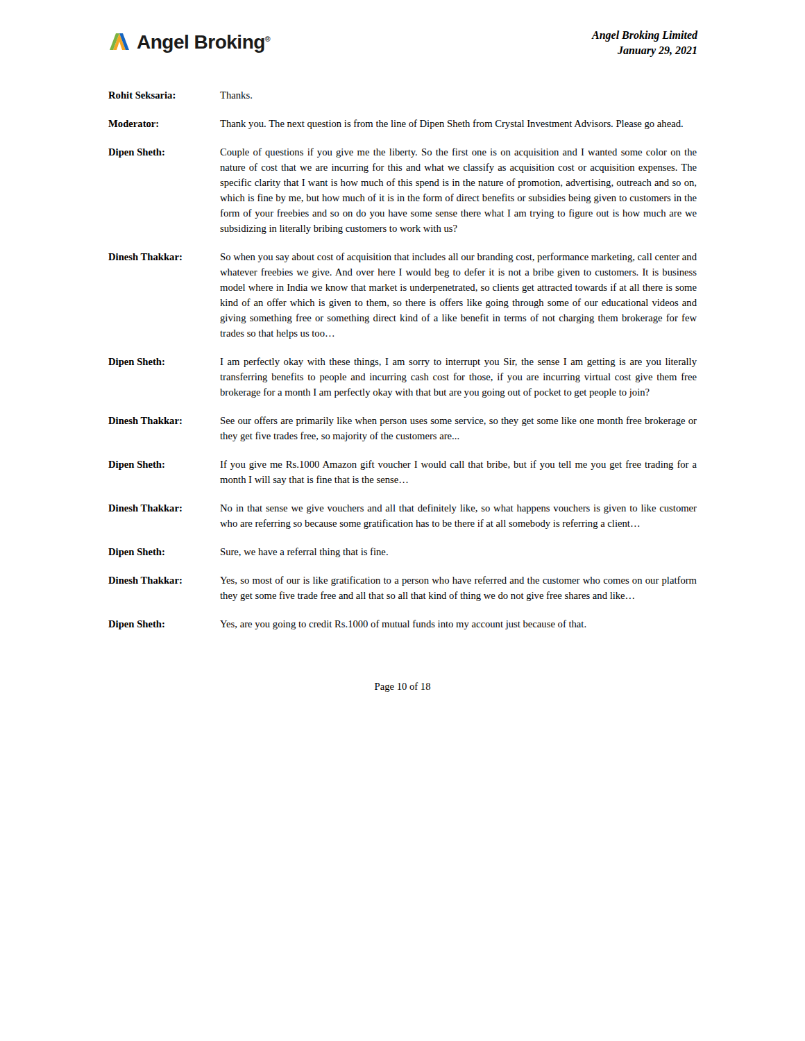Angel Broking®
Angel Broking Limited
January 29, 2021
| Rohit Seksaria: | Thanks. |
| Moderator: | Thank you. The next question is from the line of Dipen Sheth from Crystal Investment Advisors. Please go ahead. |
| Dipen Sheth: | Couple of questions if you give me the liberty. So the first one is on acquisition and I wanted some color on the nature of cost that we are incurring for this and what we classify as acquisition cost or acquisition expenses. The specific clarity that I want is how much of this spend is in the nature of promotion, advertising, outreach and so on, which is fine by me, but how much of it is in the form of direct benefits or subsidies being given to customers in the form of your freebies and so on do you have some sense there what I am trying to figure out is how much are we subsidizing in literally bribing customers to work with us? |
| Dinesh Thakkar: | So when you say about cost of acquisition that includes all our branding cost, performance marketing, call center and whatever freebies we give. And over here I would beg to defer it is not a bribe given to customers. It is business model where in India we know that market is underpenetrated, so clients get attracted towards if at all there is some kind of an offer which is given to them, so there is offers like going through some of our educational videos and giving something free or something direct kind of a like benefit in terms of not charging them brokerage for few trades so that helps us too… |
| Dipen Sheth: | I am perfectly okay with these things, I am sorry to interrupt you Sir, the sense I am getting is are you literally transferring benefits to people and incurring cash cost for those, if you are incurring virtual cost give them free brokerage for a month I am perfectly okay with that but are you going out of pocket to get people to join? |
| Dinesh Thakkar: | See our offers are primarily like when person uses some service, so they get some like one month free brokerage or they get five trades free, so majority of the customers are... |
| Dipen Sheth: | If you give me Rs.1000 Amazon gift voucher I would call that bribe, but if you tell me you get free trading for a month I will say that is fine that is the sense… |
| Dinesh Thakkar: | No in that sense we give vouchers and all that definitely like, so what happens vouchers is given to like customer who are referring so because some gratification has to be there if at all somebody is referring a client… |
| Dipen Sheth: | Sure, we have a referral thing that is fine. |
| Dinesh Thakkar: | Yes, so most of our is like gratification to a person who have referred and the customer who comes on our platform they get some five trade free and all that so all that kind of thing we do not give free shares and like… |
| Dipen Sheth: | Yes, are you going to credit Rs.1000 of mutual funds into my account just because of that. |
Page 10 of 18